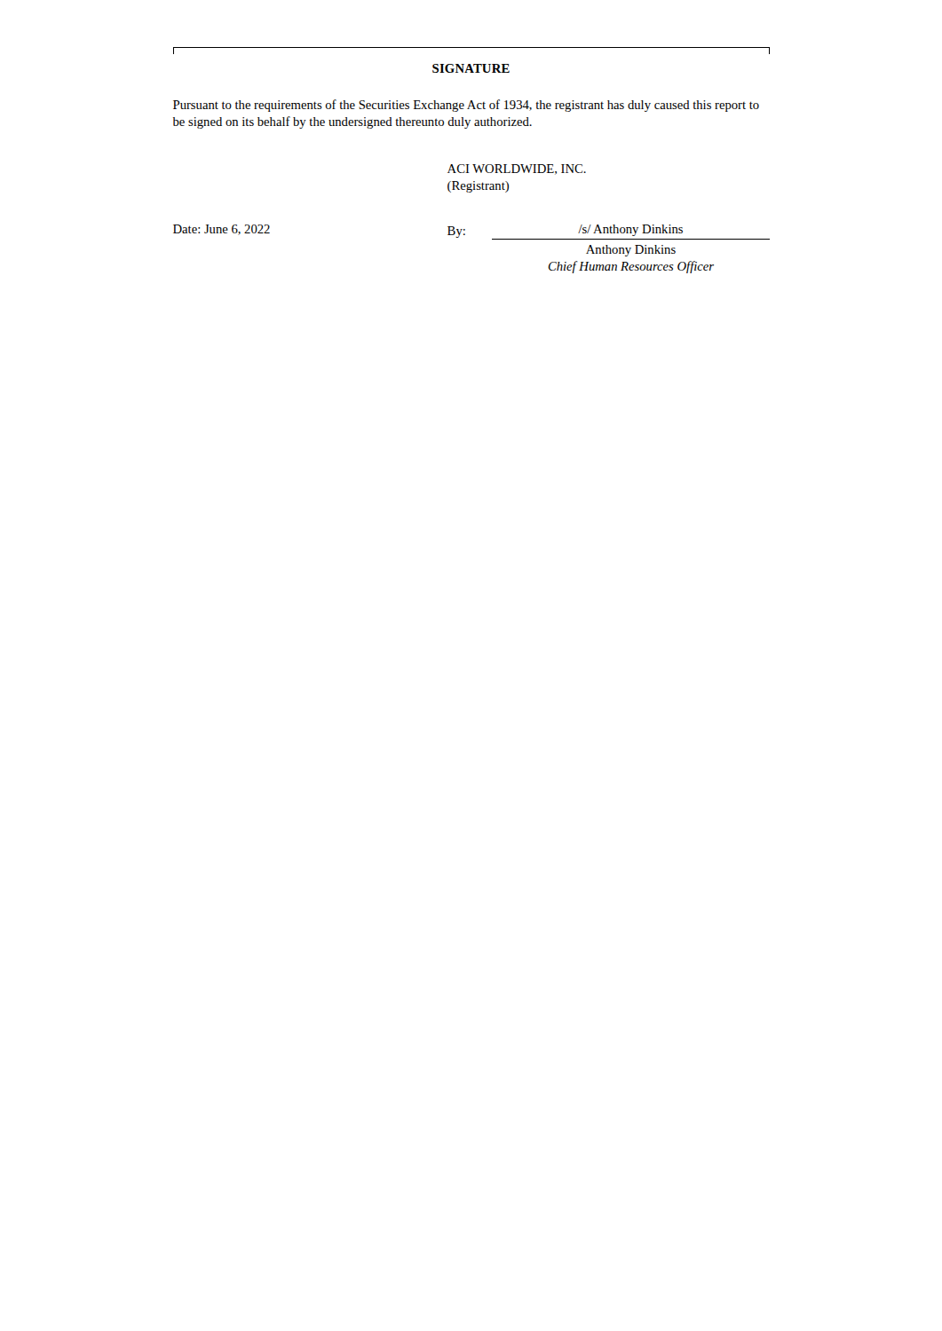SIGNATURE
Pursuant to the requirements of the Securities Exchange Act of 1934, the registrant has duly caused this report to be signed on its behalf by the undersigned thereunto duly authorized.
| | ACI WORLDWIDE, INC. (Registrant) |
| Date: June 6, 2022 | / By: / /s/ Anthony Dinkins / / / Anthony Dinkins Chief Human Resources Officer / |